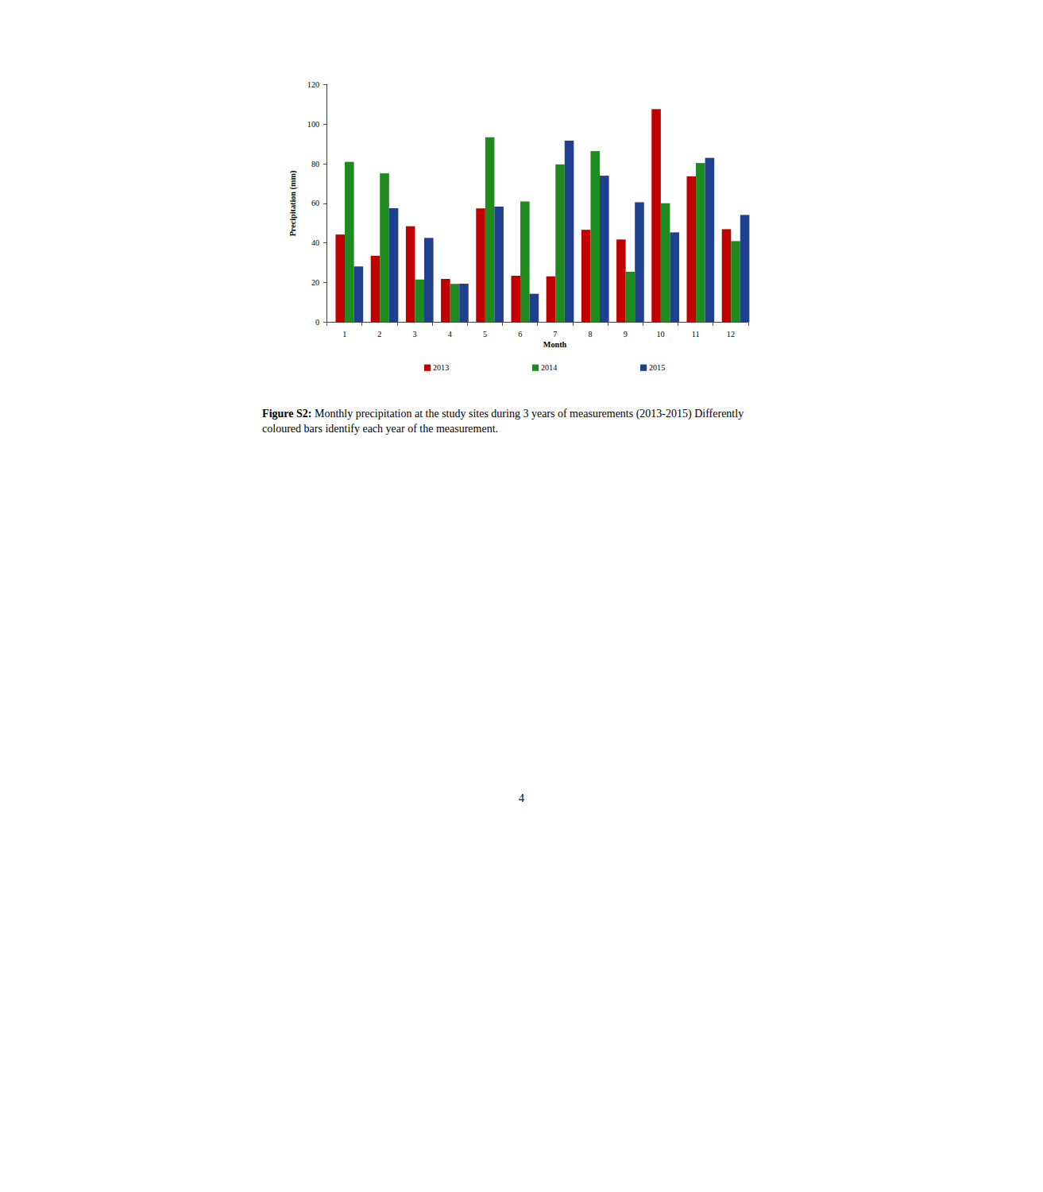Chart geometry: plot x: 120 -> 900 plot y: 30 (=120 mm) -> 470 (=0 mm) scale: 440 px / 120 mm => 3.6667 px per mm Monthly precipitation at the study sites during 2013–2015 Grouped vertical bar chart. X axis: month 1 to 12. Y axis: precipitation in millimetres from 0 to 120. Three bars per month for years 2013 (red), 2014 (green) and 2015 (blue). 0 20 40 60 80 100 120 Precipitation (mm) 1 2 3 4 5 6 7 8 9 10 11 12 Month 2013 2014 2015
Figure S2: Monthly precipitation at the study sites during 3 years of measurements (2013-2015) Differently coloured bars identify each year of the measurement.
4